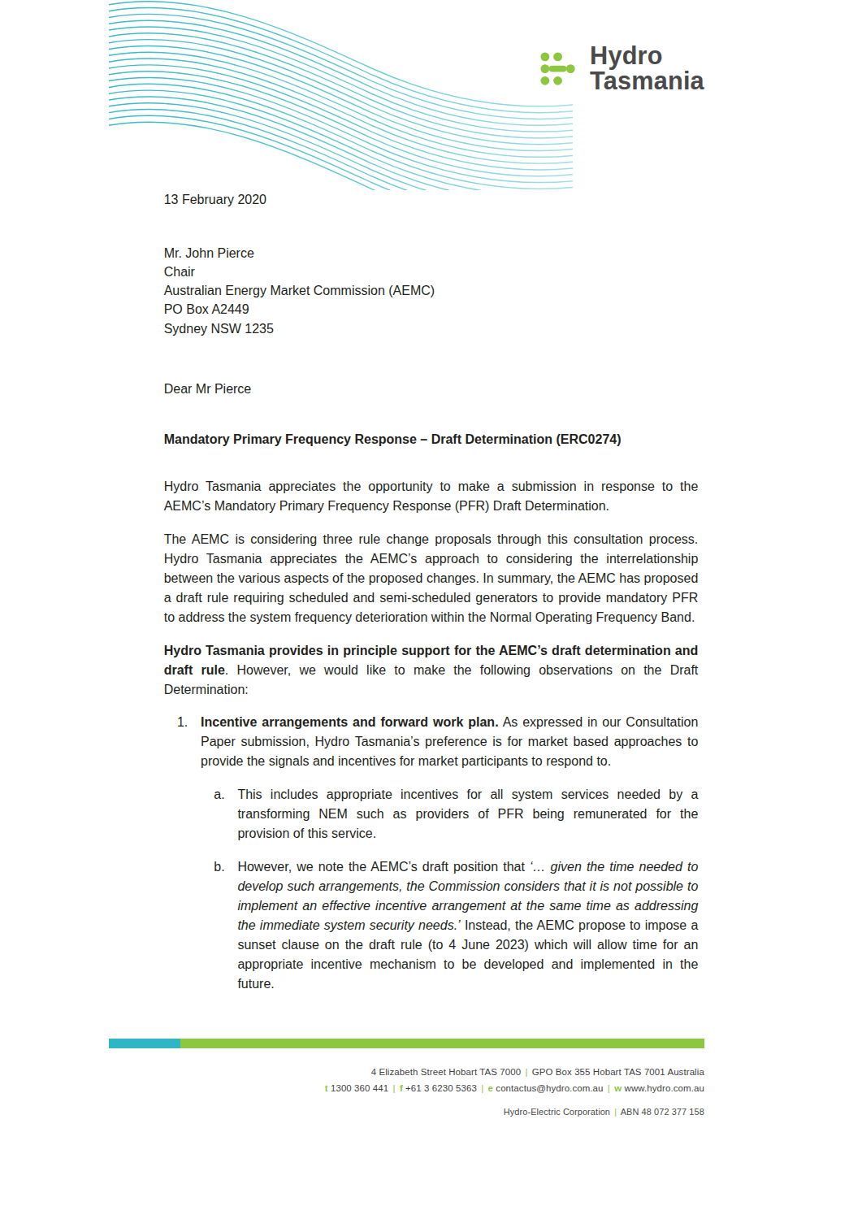Hydro
Tasmania
13 February 2020
Mr. John Pierce
Chair
Australian Energy Market Commission (AEMC)
PO Box A2449
Sydney NSW 1235
Dear Mr Pierce
Mandatory Primary Frequency Response – Draft Determination (ERC0274)
Hydro Tasmania appreciates the opportunity to make a submission in response to the AEMC’s Mandatory Primary Frequency Response (PFR) Draft Determination.
The AEMC is considering three rule change proposals through this consultation process. Hydro Tasmania appreciates the AEMC’s approach to considering the interrelationship between the various aspects of the proposed changes. In summary, the AEMC has proposed a draft rule requiring scheduled and semi-scheduled generators to provide mandatory PFR to address the system frequency deterioration within the Normal Operating Frequency Band.
Hydro Tasmania provides in principle support for the AEMC’s draft determination and draft rule. However, we would like to make the following observations on the Draft Determination:
Incentive arrangements and forward work plan. As expressed in our Consultation Paper submission, Hydro Tasmania’s preference is for market based approaches to provide the signals and incentives for market participants to respond to.
This includes appropriate incentives for all system services needed by a transforming NEM such as providers of PFR being remunerated for the provision of this service.
However, we note the AEMC’s draft position that ‘… given the time needed to develop such arrangements, the Commission considers that it is not possible to implement an effective incentive arrangement at the same time as addressing the immediate system security needs.’ Instead, the AEMC propose to impose a sunset clause on the draft rule (to 4 June 2023) which will allow time for an appropriate incentive mechanism to be developed and implemented in the future.
4 Elizabeth Street Hobart TAS 7000 | GPO Box 355 Hobart TAS 7001 Australia
t 1300 360 441 | f +61 3 6230 5363 | e contactus@hydro.com.au | w www.hydro.com.au
Hydro-Electric Corporation | ABN 48 072 377 158